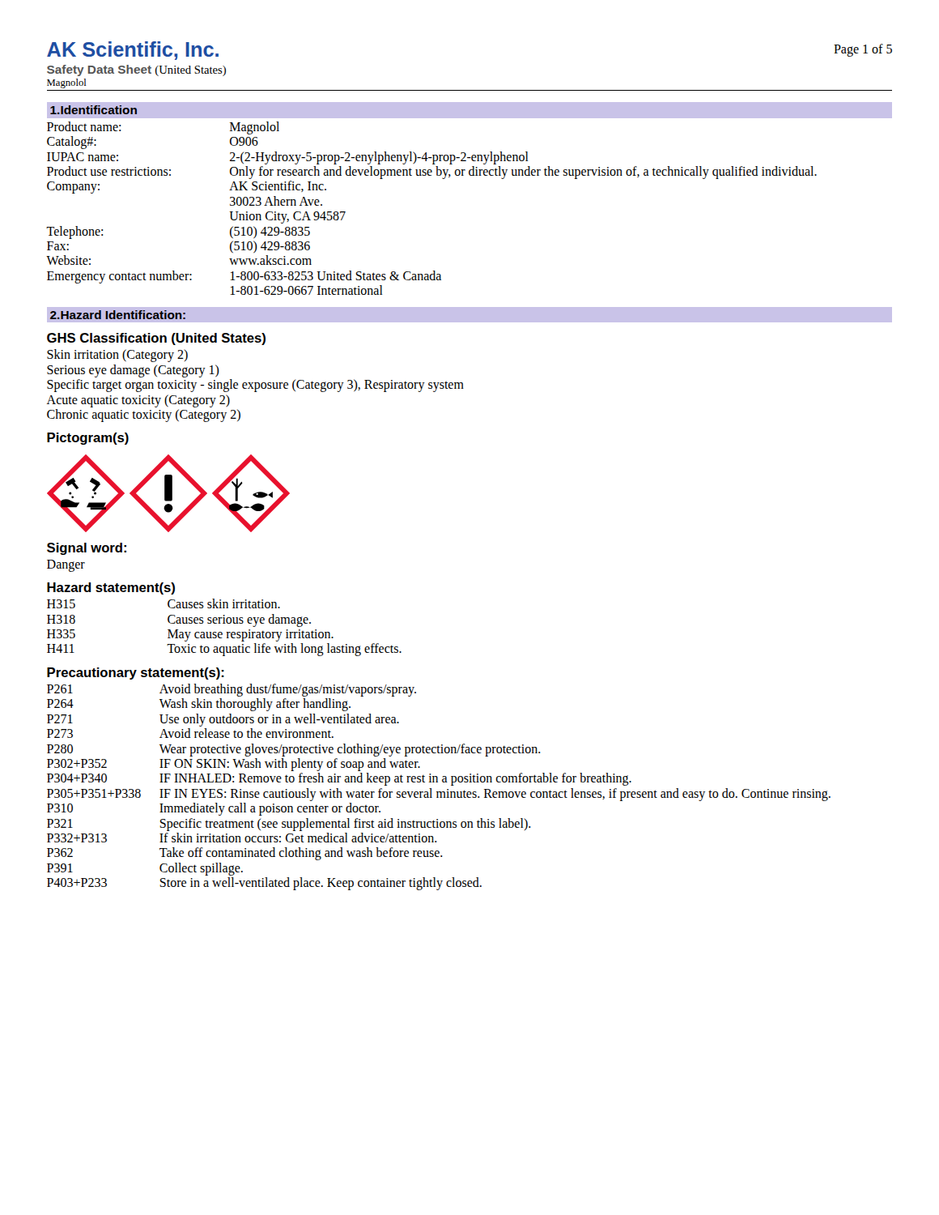Page 1 of 5
AK Scientific, Inc.
Safety Data Sheet (United States)
Magnolol
1.Identification
| Product name: | Magnolol |
| Catalog#: | O906 |
| IUPAC name: | 2-(2-Hydroxy-5-prop-2-enylphenyl)-4-prop-2-enylphenol |
| Product use restrictions: | Only for research and development use by, or directly under the supervision of, a technically qualified individual. |
| Company: | AK Scientific, Inc. 30023 Ahern Ave. Union City, CA 94587 |
| Telephone: | (510) 429-8835 |
| Fax: | (510) 429-8836 |
| Website: | www.aksci.com |
| Emergency contact number: | 1-800-633-8253 United States & Canada 1-801-629-0667 International |
2.Hazard Identification:
GHS Classification (United States)
Skin irritation (Category 2)
Serious eye damage (Category 1)
Specific target organ toxicity - single exposure (Category 3), Respiratory system
Acute aquatic toxicity (Category 2)
Chronic aquatic toxicity (Category 2)
Pictogram(s)
Signal word:
Danger
Hazard statement(s)
| H315 | Causes skin irritation. |
| H318 | Causes serious eye damage. |
| H335 | May cause respiratory irritation. |
| H411 | Toxic to aquatic life with long lasting effects. |
Precautionary statement(s):
| P261 | Avoid breathing dust/fume/gas/mist/vapors/spray. |
| P264 | Wash skin thoroughly after handling. |
| P271 | Use only outdoors or in a well-ventilated area. |
| P273 | Avoid release to the environment. |
| P280 | Wear protective gloves/protective clothing/eye protection/face protection. |
| P302+P352 | IF ON SKIN: Wash with plenty of soap and water. |
| P304+P340 | IF INHALED: Remove to fresh air and keep at rest in a position comfortable for breathing. |
| P305+P351+P338 | IF IN EYES: Rinse cautiously with water for several minutes. Remove contact lenses, if present and easy to do. Continue rinsing. |
| P310 | Immediately call a poison center or doctor. |
| P321 | Specific treatment (see supplemental first aid instructions on this label). |
| P332+P313 | If skin irritation occurs: Get medical advice/attention. |
| P362 | Take off contaminated clothing and wash before reuse. |
| P391 | Collect spillage. |
| P403+P233 | Store in a well-ventilated place. Keep container tightly closed. |